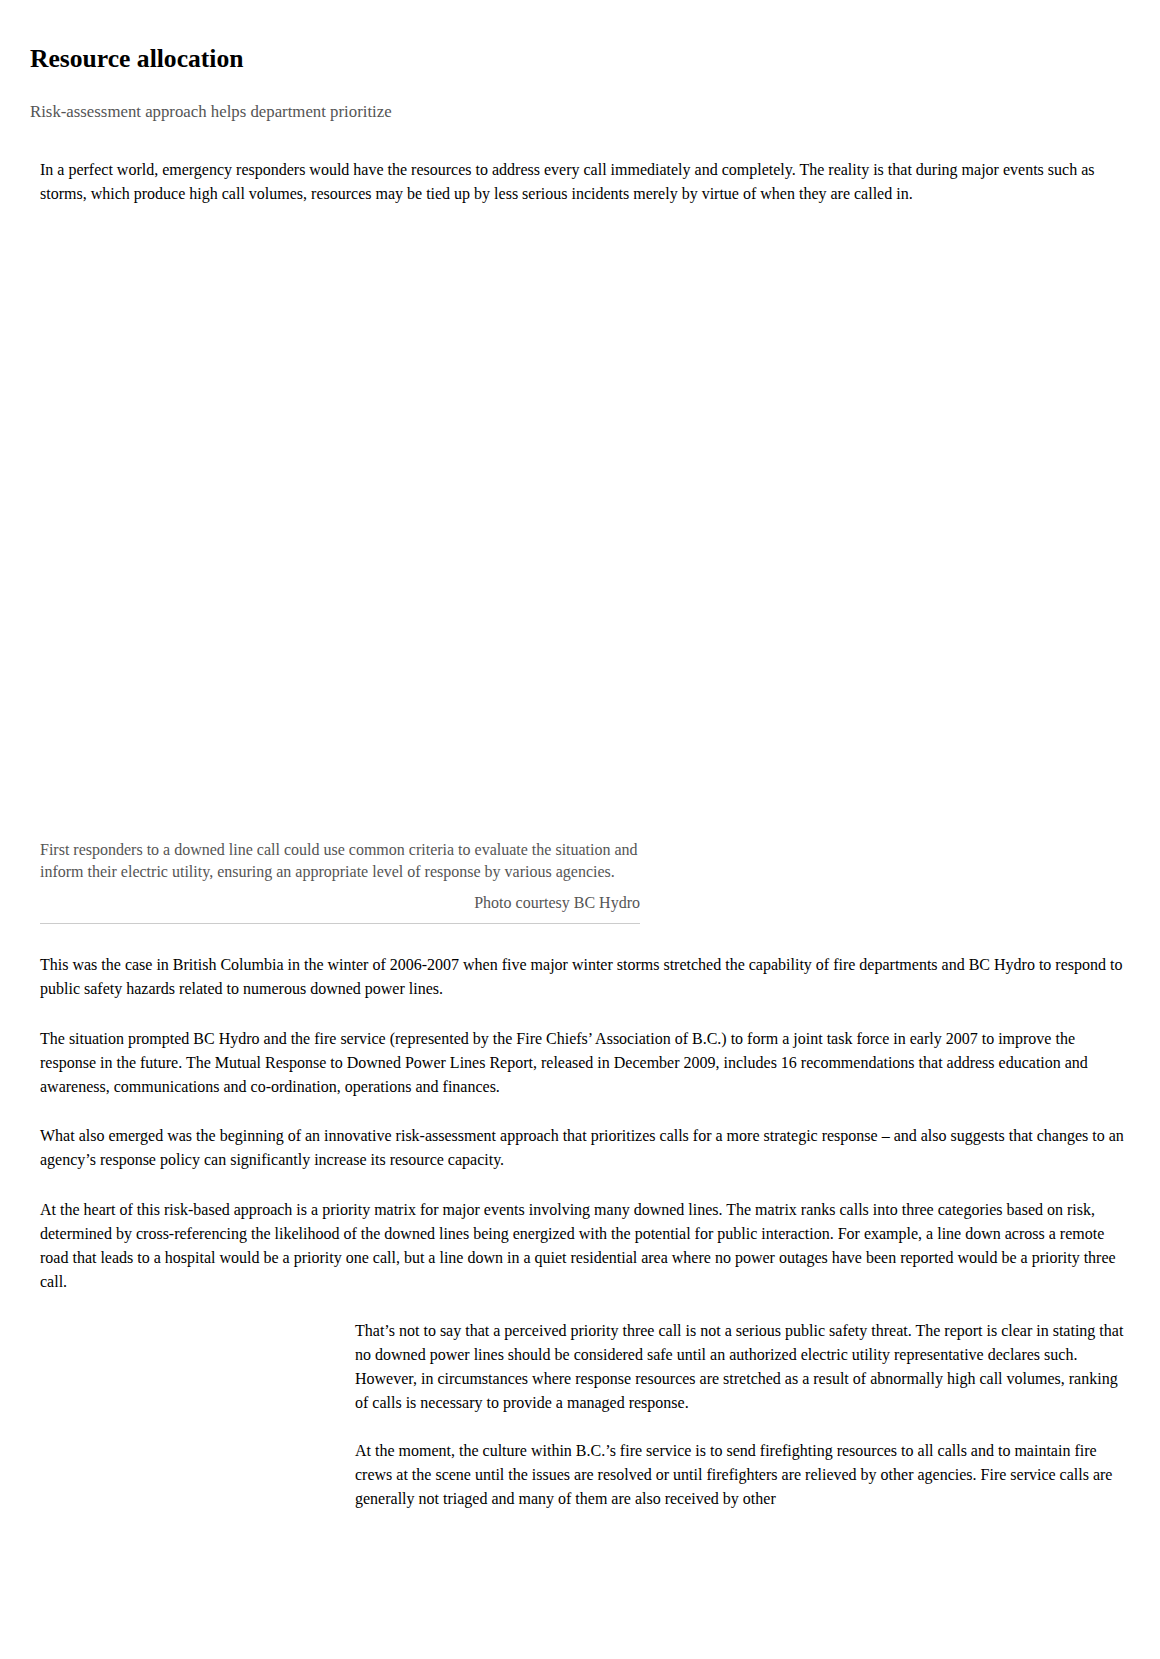Resource allocation
Risk-assessment approach helps department prioritize
In a perfect world, emergency responders would have the resources to address every call immediately and completely. The reality is that during major events such as storms, which produce high call volumes, resources may be tied up by less serious incidents merely by virtue of when they are called in.
First responders to a downed line call could use common criteria to evaluate the situation and inform their electric utility, ensuring an appropriate level of response by various agencies. Photo courtesy BC Hydro
This was the case in British Columbia in the winter of 2006-2007 when five major winter storms stretched the capability of fire departments and BC Hydro to respond to public safety hazards related to numerous downed power lines.
The situation prompted BC Hydro and the fire service (represented by the Fire Chiefs’ Association of B.C.) to form a joint task force in early 2007 to improve the response in the future. The Mutual Response to Downed Power Lines Report, released in December 2009, includes 16 recommendations that address education and awareness, communications and co-ordination, operations and finances.
What also emerged was the beginning of an innovative risk-assessment approach that prioritizes calls for a more strategic response – and also suggests that changes to an agency’s response policy can significantly increase its resource capacity.
At the heart of this risk-based approach is a priority matrix for major events involving many downed lines. The matrix ranks calls into three categories based on risk, determined by cross-referencing the likelihood of the downed lines being energized with the potential for public interaction. For example, a line down across a remote road that leads to a hospital would be a priority one call, but a line down in a quiet residential area where no power outages have been reported would be a priority three call.
That’s not to say that a perceived priority three call is not a serious public safety threat. The report is clear in stating that no downed power lines should be considered safe until an authorized electric utility representative declares such. However, in circumstances where response resources are stretched as a result of abnormally high call volumes, ranking of calls is necessary to provide a managed response.
At the moment, the culture within B.C.’s fire service is to send firefighting resources to all calls and to maintain fire crews at the scene until the issues are resolved or until firefighters are relieved by other agencies. Fire service calls are generally not triaged and many of them are also received by other